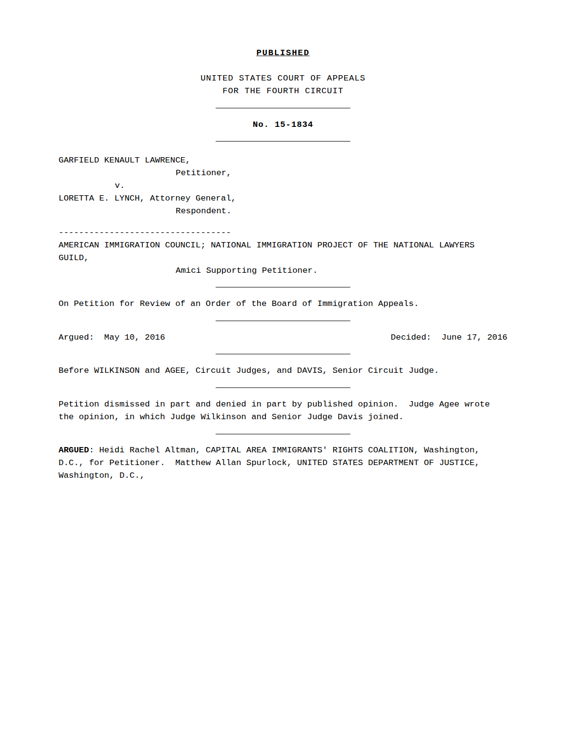PUBLISHED
UNITED STATES COURT OF APPEALS
FOR THE FOURTH CIRCUIT
No. 15-1834
GARFIELD KENAULT LAWRENCE,
Petitioner,
v.
LORETTA E. LYNCH, Attorney General,
Respondent.
----------------------------------
AMERICAN IMMIGRATION COUNCIL; NATIONAL IMMIGRATION PROJECT OF THE NATIONAL LAWYERS GUILD,
Amici Supporting Petitioner.
On Petition for Review of an Order of the Board of Immigration Appeals.
Argued: May 10, 2016 Decided: June 17, 2016
Before WILKINSON and AGEE, Circuit Judges, and DAVIS, Senior Circuit Judge.
Petition dismissed in part and denied in part by published opinion. Judge Agee wrote the opinion, in which Judge Wilkinson and Senior Judge Davis joined.
ARGUED: Heidi Rachel Altman, CAPITAL AREA IMMIGRANTS' RIGHTS COALITION, Washington, D.C., for Petitioner. Matthew Allan Spurlock, UNITED STATES DEPARTMENT OF JUSTICE, Washington, D.C.,